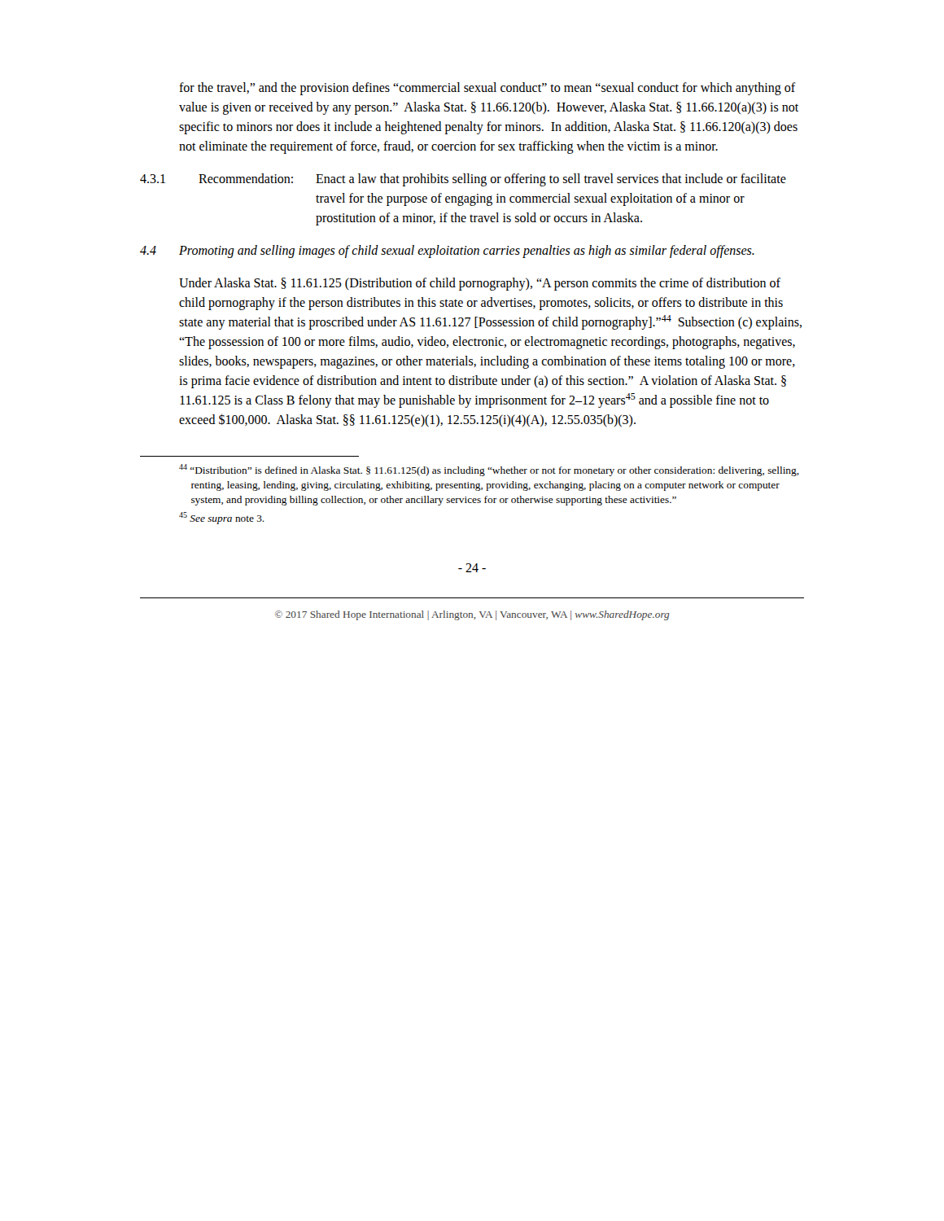for the travel,” and the provision defines “commercial sexual conduct” to mean “sexual conduct for which anything of value is given or received by any person.” Alaska Stat. § 11.66.120(b). However, Alaska Stat. § 11.66.120(a)(3) is not specific to minors nor does it include a heightened penalty for minors. In addition, Alaska Stat. § 11.66.120(a)(3) does not eliminate the requirement of force, fraud, or coercion for sex trafficking when the victim is a minor.
4.3.1 Recommendation: Enact a law that prohibits selling or offering to sell travel services that include or facilitate travel for the purpose of engaging in commercial sexual exploitation of a minor or prostitution of a minor, if the travel is sold or occurs in Alaska.
4.4 Promoting and selling images of child sexual exploitation carries penalties as high as similar federal offenses.
Under Alaska Stat. § 11.61.125 (Distribution of child pornography), “A person commits the crime of distribution of child pornography if the person distributes in this state or advertises, promotes, solicits, or offers to distribute in this state any material that is proscribed under AS 11.61.127 [Possession of child pornography].”44 Subsection (c) explains, “The possession of 100 or more films, audio, video, electronic, or electromagnetic recordings, photographs, negatives, slides, books, newspapers, magazines, or other materials, including a combination of these items totaling 100 or more, is prima facie evidence of distribution and intent to distribute under (a) of this section.” A violation of Alaska Stat. § 11.61.125 is a Class B felony that may be punishable by imprisonment for 2–12 years45 and a possible fine not to exceed $100,000. Alaska Stat. §§ 11.61.125(e)(1), 12.55.125(i)(4)(A), 12.55.035(b)(3).
44 “Distribution” is defined in Alaska Stat. § 11.61.125(d) as including “whether or not for monetary or other consideration: delivering, selling, renting, leasing, lending, giving, circulating, exhibiting, presenting, providing, exchanging, placing on a computer network or computer system, and providing billing collection, or other ancillary services for or otherwise supporting these activities.”
45 See supra note 3.
- 24 -
© 2017 Shared Hope International | Arlington, VA | Vancouver, WA | www.SharedHope.org